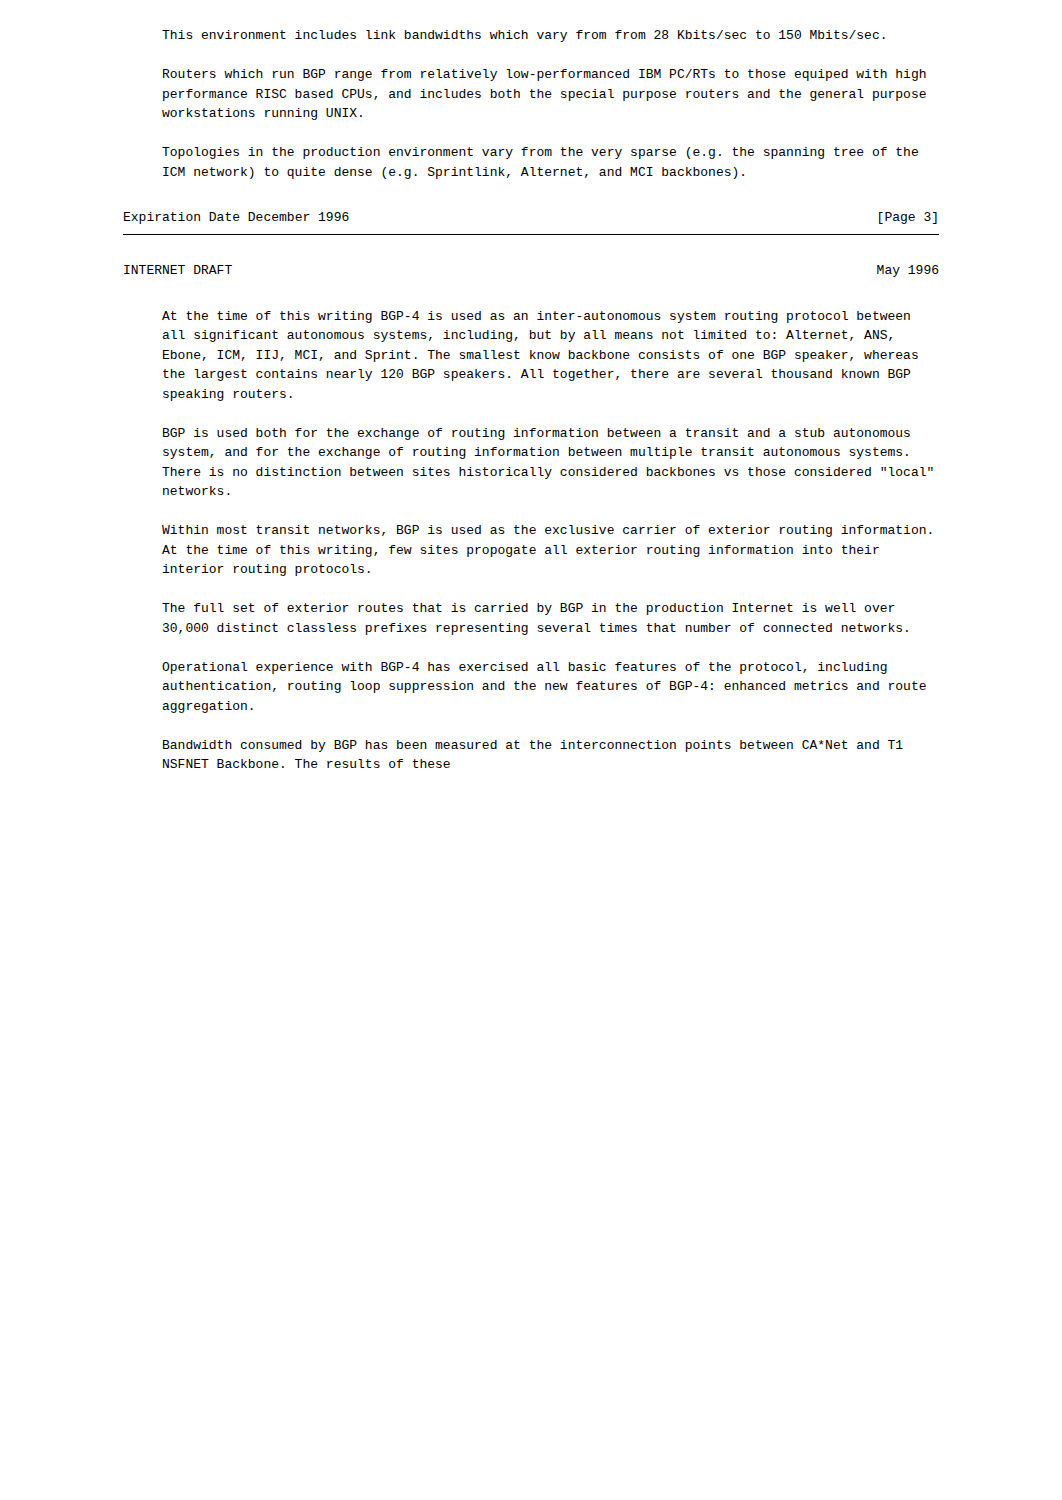This environment includes link bandwidths which vary from from 28 Kbits/sec to 150 Mbits/sec.
Routers which run BGP range from relatively low-performanced IBM PC/RTs to those equiped with high performance RISC based CPUs, and includes both the special purpose routers and the general purpose workstations running UNIX.
Topologies in the production environment vary from the very sparse (e.g. the spanning tree of the ICM network) to quite dense (e.g. Sprintlink, Alternet, and MCI backbones).
Expiration Date December 1996 [Page 3]
INTERNET DRAFT May 1996
At the time of this writing BGP-4 is used as an inter-autonomous system routing protocol between all significant autonomous systems, including, but by all means not limited to: Alternet, ANS, Ebone, ICM, IIJ, MCI, and Sprint. The smallest know backbone consists of one BGP speaker, whereas the largest contains nearly 120 BGP speakers. All together, there are several thousand known BGP speaking routers.
BGP is used both for the exchange of routing information between a transit and a stub autonomous system, and for the exchange of routing information between multiple transit autonomous systems. There is no distinction between sites historically considered backbones vs those considered "local" networks.
Within most transit networks, BGP is used as the exclusive carrier of exterior routing information. At the time of this writing, few sites propogate all exterior routing information into their interior routing protocols.
The full set of exterior routes that is carried by BGP in the production Internet is well over 30,000 distinct classless prefixes representing several times that number of connected networks.
Operational experience with BGP-4 has exercised all basic features of the protocol, including authentication, routing loop suppression and the new features of BGP-4: enhanced metrics and route aggregation.
Bandwidth consumed by BGP has been measured at the interconnection points between CA*Net and T1 NSFNET Backbone. The results of these